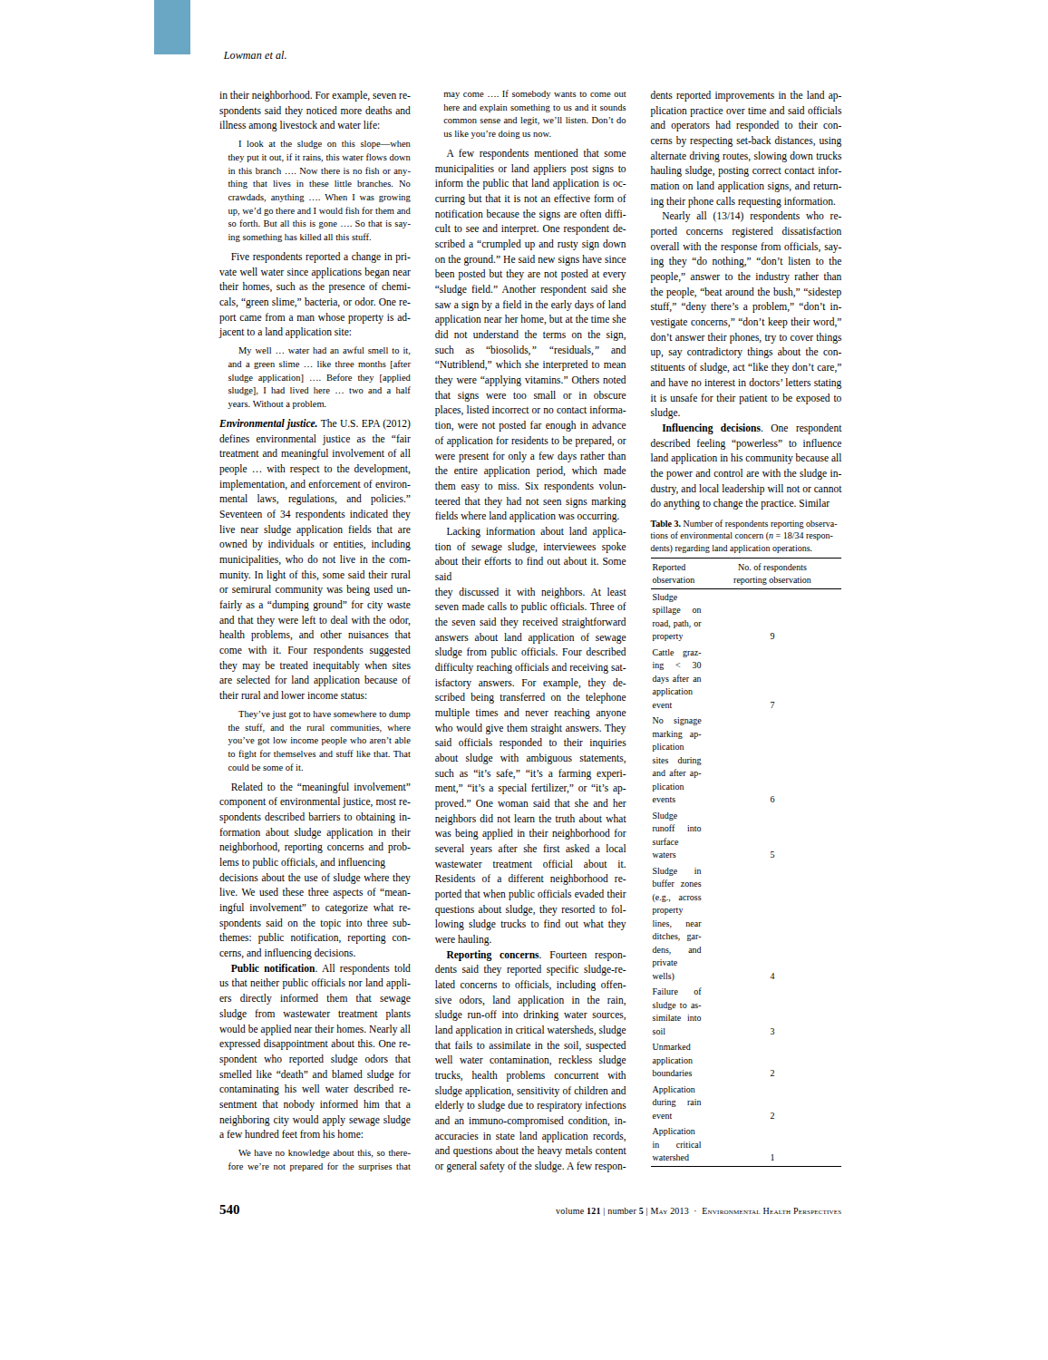Lowman et al.
in their neighborhood. For example, seven respondents said they noticed more deaths and illness among livestock and water life:
I look at the sludge on this slope—when they put it out, if it rains, this water flows down in this branch …. Now there is no fish or anything that lives in these little branches. No crawdads, anything …. When I was growing up, we’d go there and I would fish for them and so forth. But all this is gone …. So that is saying something has killed all this stuff.
Five respondents reported a change in private well water since applications began near their homes, such as the presence of chemicals, “green slime,” bacteria, or odor. One report came from a man whose property is adjacent to a land application site:
My well … water had an awful smell to it, and a green slime … like three months [after sludge application] …. Before they [applied sludge], I had lived here … two and a half years. Without a problem.
Environmental justice. The U.S. EPA (2012) defines environmental justice as the “fair treatment and meaningful involvement of all people … with respect to the development, implementation, and enforcement of environmental laws, regulations, and policies.” Seventeen of 34 respondents indicated they live near sludge application fields that are owned by individuals or entities, including municipalities, who do not live in the community. In light of this, some said their rural or semirural community was being used unfairly as a “dumping ground” for city waste and that they were left to deal with the odor, health problems, and other nuisances that come with it. Four respondents suggested they may be treated inequitably when sites are selected for land application because of their rural and lower income status:
They’ve just got to have somewhere to dump the stuff, and the rural communities, where you’ve got low income people who aren’t able to fight for themselves and stuff like that. That could be some of it.
Related to the “meaningful involvement” component of environmental justice, most respondents described barriers to obtaining information about sludge application in their neighborhood, reporting concerns and problems to public officials, and influencing
decisions about the use of sludge where they live. We used these three aspects of “meaningful involvement” to categorize what respondents said on the topic into three subthemes: public notification, reporting concerns, and influencing decisions.
Public notification. All respondents told us that neither public officials nor land appliers directly informed them that sewage sludge from wastewater treatment plants would be applied near their homes. Nearly all expressed disappointment about this. One respondent who reported sludge odors that smelled like “death” and blamed sludge for contaminating his well water described resentment that nobody informed him that a neighboring city would apply sewage sludge a few hundred feet from his home:
We have no knowledge about this, so therefore we’re not prepared for the surprises that may come …. If somebody wants to come out here and explain something to us and it sounds common sense and legit, we’ll listen. Don’t do us like you’re doing us now.
A few respondents mentioned that some municipalities or land appliers post signs to inform the public that land application is occurring but that it is not an effective form of notification because the signs are often difficult to see and interpret. One respondent described a “crumpled up and rusty sign down on the ground.” He said new signs have since been posted but they are not posted at every “sludge field.” Another respondent said she saw a sign by a field in the early days of land application near her home, but at the time she did not understand the terms on the sign, such as “biosolids,” “residuals,” and “Nutriblend,” which she interpreted to mean they were “applying vitamins.” Others noted that signs were too small or in obscure places, listed incorrect or no contact information, were not posted far enough in advance of application for residents to be prepared, or were present for only a few days rather than the entire application period, which made them easy to miss. Six respondents volunteered that they had not seen signs marking fields where land application was occurring.
Lacking information about land application of sewage sludge, interviewees spoke about their efforts to find out about it. Some said
they discussed it with neighbors. At least seven made calls to public officials. Three of the seven said they received straightforward answers about land application of sewage sludge from public officials. Four described difficulty reaching officials and receiving satisfactory answers. For example, they described being transferred on the telephone multiple times and never reaching anyone who would give them straight answers. They said officials responded to their inquiries about sludge with ambiguous statements, such as “it’s safe,” “it’s a farming experiment,” “it’s a special fertilizer,” or “it’s approved.” One woman said that she and her neighbors did not learn the truth about what was being applied in their neighborhood for several years after she first asked a local wastewater treatment official about it. Residents of a different neighborhood reported that when public officials evaded their questions about sludge, they resorted to following sludge trucks to find out what they were hauling.
Reporting concerns. Fourteen respondents said they reported specific sludge-related concerns to officials, including offensive odors, land application in the rain, sludge run-off into drinking water sources, land application in critical watersheds, sludge that fails to assimilate in the soil, suspected well water contamination, reckless sludge trucks, health problems concurrent with sludge application, sensitivity of children and elderly to sludge due to respiratory infections and an immuno-compromised condition, inaccuracies in state land application records, and questions about the heavy metals content or general safety of the sludge. A few respondents reported improvements in the land application practice over time and said officials and operators had responded to their concerns by respecting set-back distances, using alternate driving routes, slowing down trucks hauling sludge, posting correct contact information on land application signs, and returning their phone calls requesting information.
Nearly all (13/14) respondents who reported concerns registered dissatisfaction overall with the response from officials, saying they “do nothing,” “don’t listen to the people,” answer to the industry rather than the people, “beat around the bush,” “sidestep stuff,” “deny there’s a problem,” “don’t investigate concerns,” “don’t keep their word,” don’t answer their phones, try to cover things up, say contradictory things about the constituents of sludge, act “like they don’t care,” and have no interest in doctors’ letters stating it is unsafe for their patient to be exposed to sludge.
Influencing decisions. One respondent described feeling “powerless” to influence land application in his community because all the power and control are with the sludge industry, and local leadership will not or cannot do anything to change the practice. Similar
Table 3. Number of respondents reporting observations of environmental concern ( n = 18/34 respondents) regarding land application operations.
| Reported observation | No. of respondents reporting observation |
| --- | --- |
| Sludge spillage on road, path, or property | 9 |
| Cattle grazing < 30 days after an application event | 7 |
| No signage marking application sites during and after application events | 6 |
| Sludge runoff into surface waters | 5 |
| Sludge in buffer zones (e.g., across property lines, near ditches, gardens, and private wells) | 4 |
| Failure of sludge to assimilate into soil | 3 |
| Unmarked application boundaries | 2 |
| Application during rain event | 2 |
| Application in critical watershed | 1 |
540
volume 121 | number 5 | May 2013 · Environmental Health Perspectives